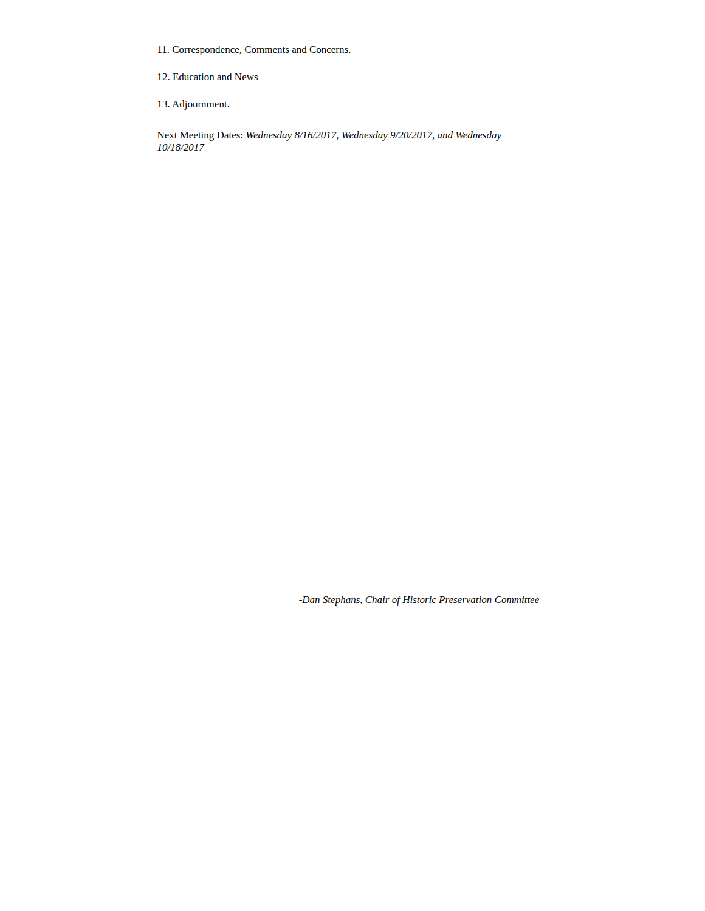11. Correspondence, Comments and Concerns.
12. Education and News
13. Adjournment.
Next Meeting Dates: Wednesday 8/16/2017, Wednesday 9/20/2017, and Wednesday 10/18/2017
-Dan Stephans, Chair of Historic Preservation Committee